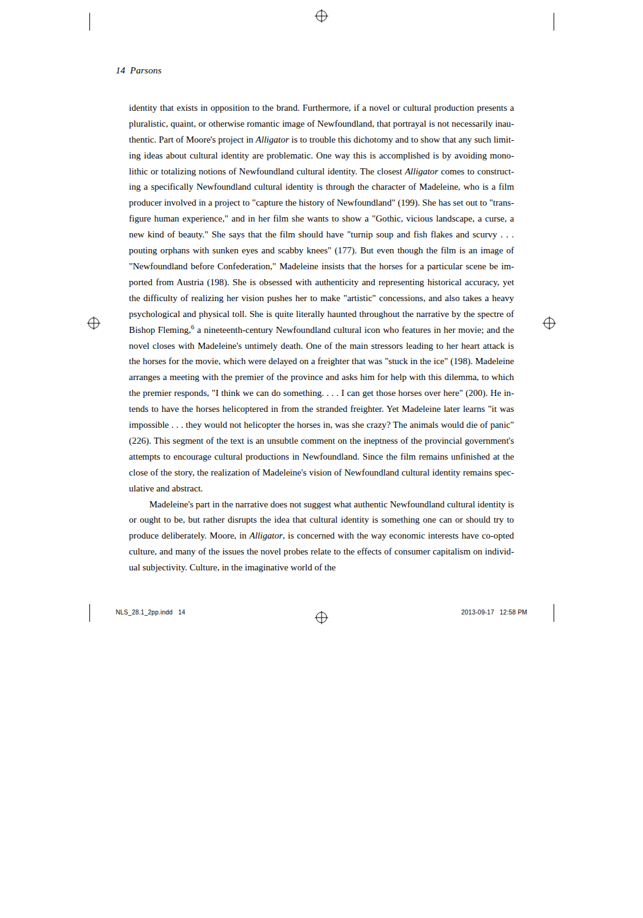14 Parsons
identity that exists in opposition to the brand. Furthermore, if a novel or cultural production presents a pluralistic, quaint, or otherwise romantic image of Newfoundland, that portrayal is not necessarily inauthentic. Part of Moore's project in Alligator is to trouble this dichotomy and to show that any such limiting ideas about cultural identity are problematic. One way this is accomplished is by avoiding monolithic or totalizing notions of Newfoundland cultural identity. The closest Alligator comes to constructing a specifically Newfoundland cultural identity is through the character of Madeleine, who is a film producer involved in a project to "capture the history of Newfoundland" (199). She has set out to "transfigure human experience," and in her film she wants to show a "Gothic, vicious landscape, a curse, a new kind of beauty." She says that the film should have "turnip soup and fish flakes and scurvy . . . pouting orphans with sunken eyes and scabby knees" (177). But even though the film is an image of "Newfoundland before Confederation," Madeleine insists that the horses for a particular scene be imported from Austria (198). She is obsessed with authenticity and representing historical accuracy, yet the difficulty of realizing her vision pushes her to make "artistic" concessions, and also takes a heavy psychological and physical toll. She is quite literally haunted throughout the narrative by the spectre of Bishop Fleming,6 a nineteenth-century Newfoundland cultural icon who features in her movie; and the novel closes with Madeleine's untimely death. One of the main stressors leading to her heart attack is the horses for the movie, which were delayed on a freighter that was "stuck in the ice" (198). Madeleine arranges a meeting with the premier of the province and asks him for help with this dilemma, to which the premier responds, "I think we can do something. . . . I can get those horses over here" (200). He intends to have the horses helicoptered in from the stranded freighter. Yet Madeleine later learns "it was impossible . . . they would not helicopter the horses in, was she crazy? The animals would die of panic" (226). This segment of the text is an unsubtle comment on the ineptness of the provincial government's attempts to encourage cultural productions in Newfoundland. Since the film remains unfinished at the close of the story, the realization of Madeleine's vision of Newfoundland cultural identity remains speculative and abstract.
Madeleine's part in the narrative does not suggest what authentic Newfoundland cultural identity is or ought to be, but rather disrupts the idea that cultural identity is something one can or should try to produce deliberately. Moore, in Alligator, is concerned with the way economic interests have co-opted culture, and many of the issues the novel probes relate to the effects of consumer capitalism on individual subjectivity. Culture, in the imaginative world of the
NLS_28.1_2pp.indd 14
2013-09-17 12:58 PM